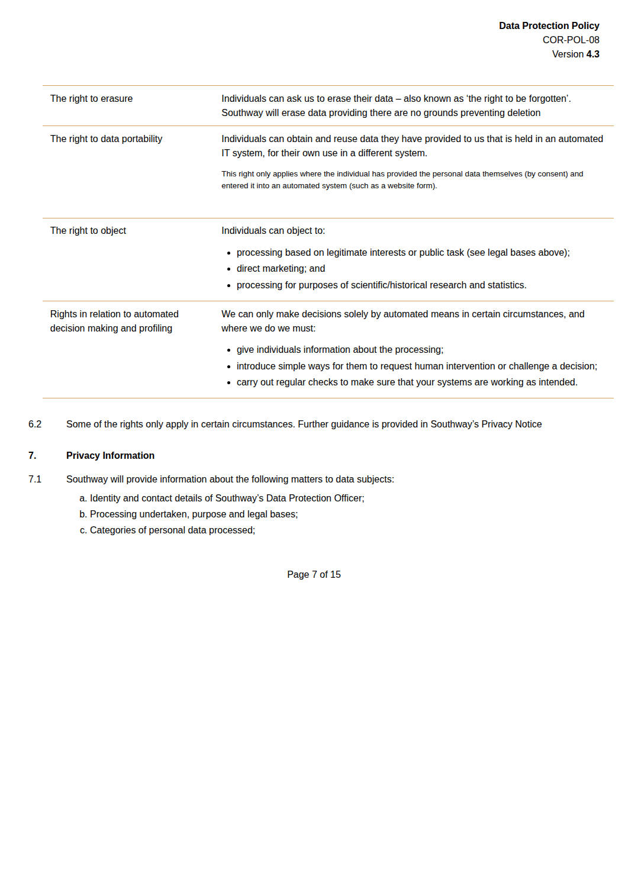Data Protection Policy
COR-POL-08
Version 4.3
| The right to erasure | Individuals can ask us to erase their data – also known as ‘the right to be forgotten’. Southway will erase data providing there are no grounds preventing deletion |
| The right to data portability | Individuals can obtain and reuse data they have provided to us that is held in an automated IT system, for their own use in a different system. This right only applies where the individual has provided the personal data themselves (by consent) and entered it into an automated system (such as a website form). |
| The right to object | Individuals can object to: processing based on legitimate interests or public task (see legal bases above); direct marketing; and processing for purposes of scientific/historical research and statistics. |
| Rights in relation to automated decision making and profiling | We can only make decisions solely by automated means in certain circumstances, and where we do we must: give individuals information about the processing; introduce simple ways for them to request human intervention or challenge a decision; carry out regular checks to make sure that your systems are working as intended. |
6.2
Some of the rights only apply in certain circumstances. Further guidance is provided in Southway’s Privacy Notice
7. Privacy Information
7.1
Southway will provide information about the following matters to data subjects:
Identity and contact details of Southway’s Data Protection Officer;
Processing undertaken, purpose and legal bases;
Categories of personal data processed;
Page 7 of 15